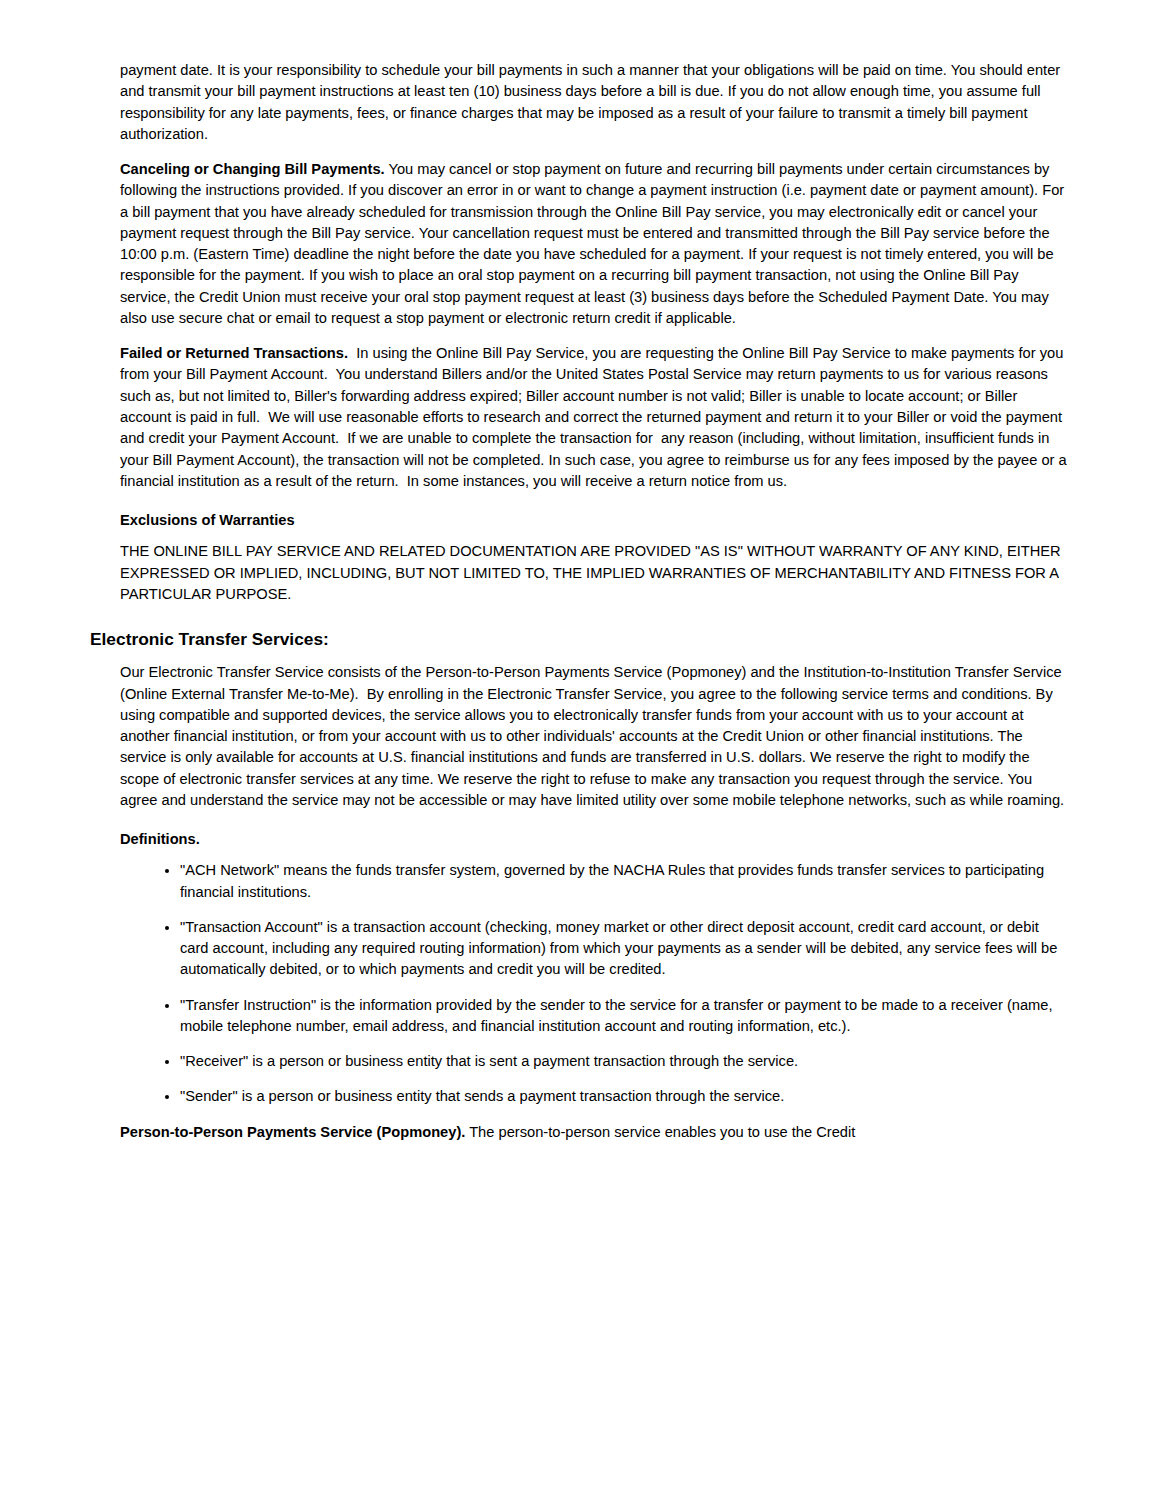payment date. It is your responsibility to schedule your bill payments in such a manner that your obligations will be paid on time. You should enter and transmit your bill payment instructions at least ten (10) business days before a bill is due. If you do not allow enough time, you assume full responsibility for any late payments, fees, or finance charges that may be imposed as a result of your failure to transmit a timely bill payment authorization.
Canceling or Changing Bill Payments. You may cancel or stop payment on future and recurring bill payments under certain circumstances by following the instructions provided. If you discover an error in or want to change a payment instruction (i.e. payment date or payment amount). For a bill payment that you have already scheduled for transmission through the Online Bill Pay service, you may electronically edit or cancel your payment request through the Bill Pay service. Your cancellation request must be entered and transmitted through the Bill Pay service before the 10:00 p.m. (Eastern Time) deadline the night before the date you have scheduled for a payment. If your request is not timely entered, you will be responsible for the payment. If you wish to place an oral stop payment on a recurring bill payment transaction, not using the Online Bill Pay service, the Credit Union must receive your oral stop payment request at least (3) business days before the Scheduled Payment Date. You may also use secure chat or email to request a stop payment or electronic return credit if applicable.
Failed or Returned Transactions. In using the Online Bill Pay Service, you are requesting the Online Bill Pay Service to make payments for you from your Bill Payment Account. You understand Billers and/or the United States Postal Service may return payments to us for various reasons such as, but not limited to, Biller's forwarding address expired; Biller account number is not valid; Biller is unable to locate account; or Biller account is paid in full. We will use reasonable efforts to research and correct the returned payment and return it to your Biller or void the payment and credit your Payment Account. If we are unable to complete the transaction for any reason (including, without limitation, insufficient funds in your Bill Payment Account), the transaction will not be completed. In such case, you agree to reimburse us for any fees imposed by the payee or a financial institution as a result of the return. In some instances, you will receive a return notice from us.
Exclusions of Warranties
THE ONLINE BILL PAY SERVICE AND RELATED DOCUMENTATION ARE PROVIDED "AS IS" WITHOUT WARRANTY OF ANY KIND, EITHER EXPRESSED OR IMPLIED, INCLUDING, BUT NOT LIMITED TO, THE IMPLIED WARRANTIES OF MERCHANTABILITY AND FITNESS FOR A PARTICULAR PURPOSE.
Electronic Transfer Services:
Our Electronic Transfer Service consists of the Person-to-Person Payments Service (Popmoney) and the Institution-to-Institution Transfer Service (Online External Transfer Me-to-Me). By enrolling in the Electronic Transfer Service, you agree to the following service terms and conditions. By using compatible and supported devices, the service allows you to electronically transfer funds from your account with us to your account at another financial institution, or from your account with us to other individuals' accounts at the Credit Union or other financial institutions. The service is only available for accounts at U.S. financial institutions and funds are transferred in U.S. dollars. We reserve the right to modify the scope of electronic transfer services at any time. We reserve the right to refuse to make any transaction you request through the service. You agree and understand the service may not be accessible or may have limited utility over some mobile telephone networks, such as while roaming.
Definitions.
"ACH Network" means the funds transfer system, governed by the NACHA Rules that provides funds transfer services to participating financial institutions.
"Transaction Account" is a transaction account (checking, money market or other direct deposit account, credit card account, or debit card account, including any required routing information) from which your payments as a sender will be debited, any service fees will be automatically debited, or to which payments and credit you will be credited.
"Transfer Instruction" is the information provided by the sender to the service for a transfer or payment to be made to a receiver (name, mobile telephone number, email address, and financial institution account and routing information, etc.).
"Receiver" is a person or business entity that is sent a payment transaction through the service.
"Sender" is a person or business entity that sends a payment transaction through the service.
Person-to-Person Payments Service (Popmoney). The person-to-person service enables you to use the Credit